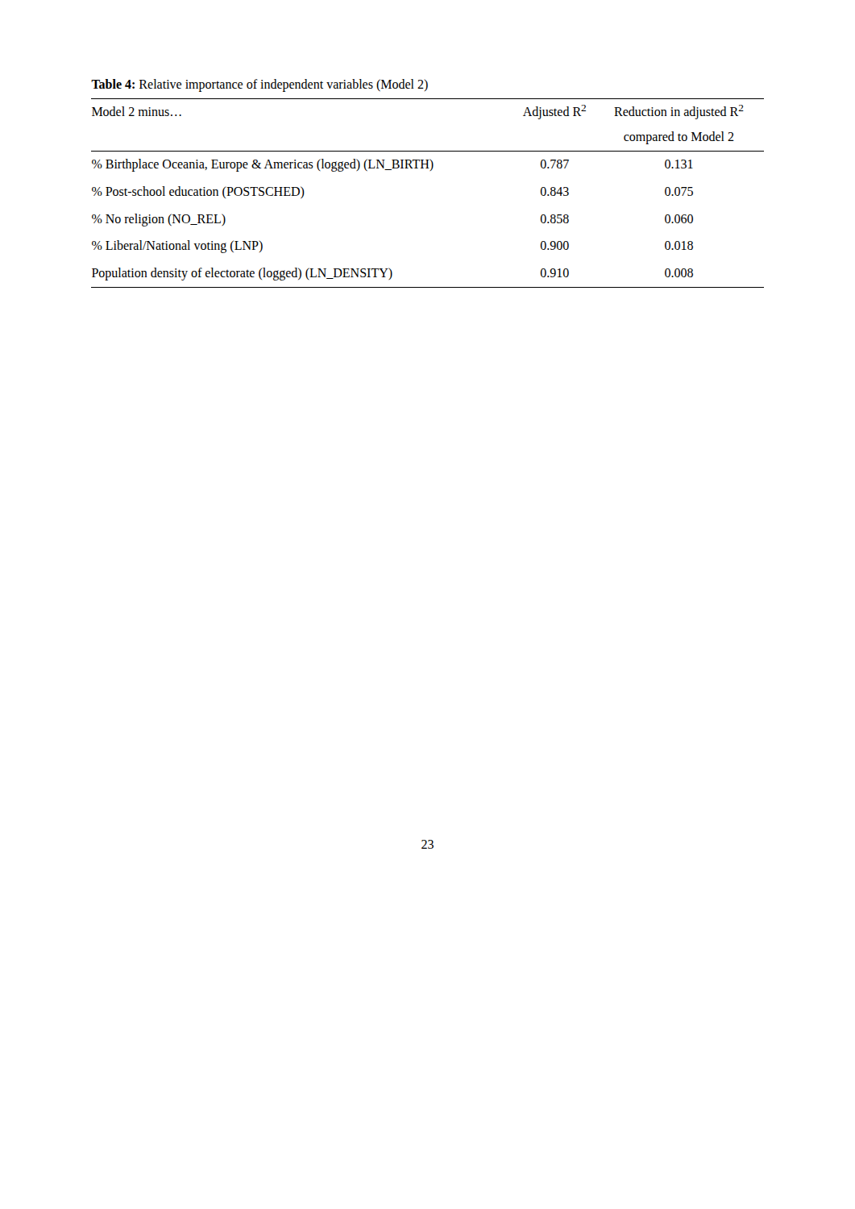Table 4: Relative importance of independent variables (Model 2)
| Model 2 minus… | Adjusted R 2 | Reduction in adjusted R 2 |
| --- | --- | --- |
| | | compared to Model 2 |
| % Birthplace Oceania, Europe & Americas (logged) (LN_BIRTH) | 0.787 | 0.131 |
| % Post-school education (POSTSCHED) | 0.843 | 0.075 |
| % No religion (NO_REL) | 0.858 | 0.060 |
| % Liberal/National voting (LNP) | 0.900 | 0.018 |
| Population density of electorate (logged) (LN_DENSITY) | 0.910 | 0.008 |
23